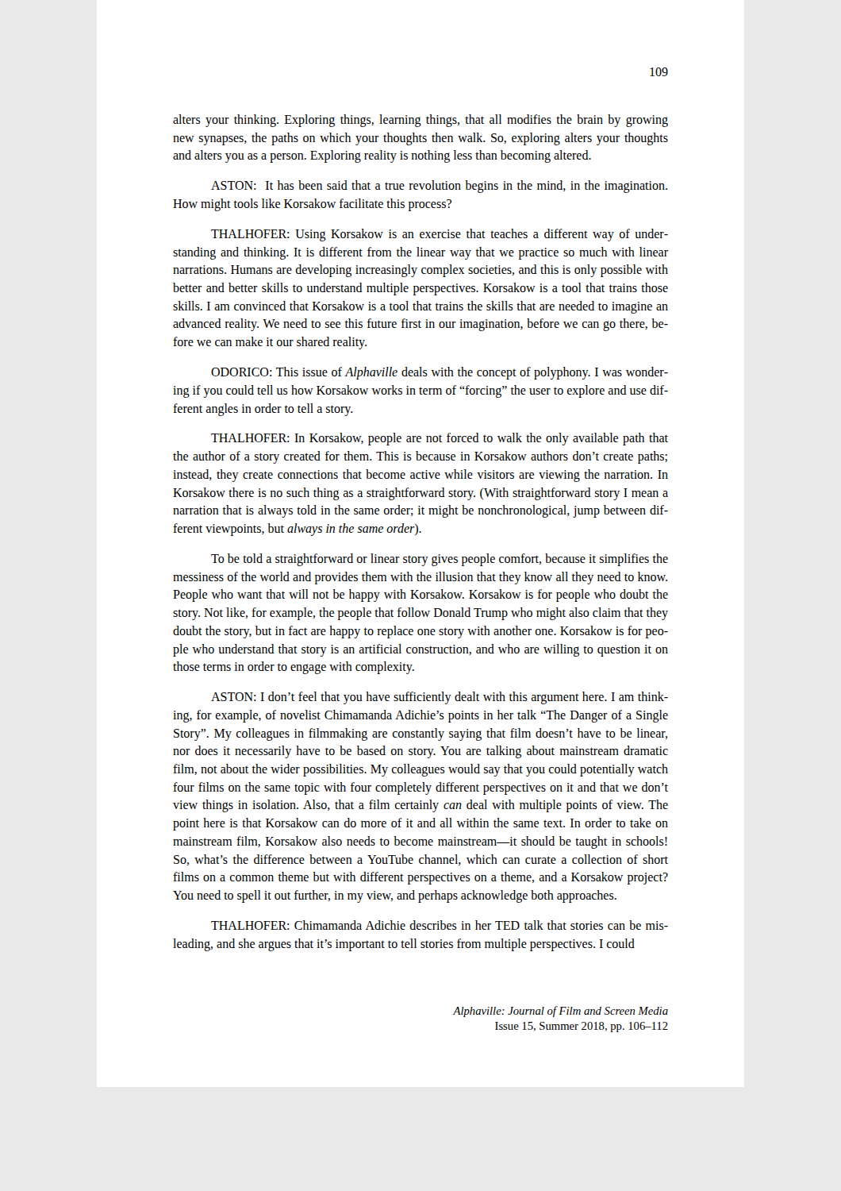109
alters your thinking. Exploring things, learning things, that all modifies the brain by growing new synapses, the paths on which your thoughts then walk. So, exploring alters your thoughts and alters you as a person. Exploring reality is nothing less than becoming altered.
ASTON: It has been said that a true revolution begins in the mind, in the imagination. How might tools like Korsakow facilitate this process?
THALHOFER: Using Korsakow is an exercise that teaches a different way of understanding and thinking. It is different from the linear way that we practice so much with linear narrations. Humans are developing increasingly complex societies, and this is only possible with better and better skills to understand multiple perspectives. Korsakow is a tool that trains those skills. I am convinced that Korsakow is a tool that trains the skills that are needed to imagine an advanced reality. We need to see this future first in our imagination, before we can go there, before we can make it our shared reality.
ODORICO: This issue of Alphaville deals with the concept of polyphony. I was wondering if you could tell us how Korsakow works in term of “forcing” the user to explore and use different angles in order to tell a story.
THALHOFER: In Korsakow, people are not forced to walk the only available path that the author of a story created for them. This is because in Korsakow authors don’t create paths; instead, they create connections that become active while visitors are viewing the narration. In Korsakow there is no such thing as a straightforward story. (With straightforward story I mean a narration that is always told in the same order; it might be nonchronological, jump between different viewpoints, but always in the same order).
To be told a straightforward or linear story gives people comfort, because it simplifies the messiness of the world and provides them with the illusion that they know all they need to know. People who want that will not be happy with Korsakow. Korsakow is for people who doubt the story. Not like, for example, the people that follow Donald Trump who might also claim that they doubt the story, but in fact are happy to replace one story with another one. Korsakow is for people who understand that story is an artificial construction, and who are willing to question it on those terms in order to engage with complexity.
ASTON: I don’t feel that you have sufficiently dealt with this argument here. I am thinking, for example, of novelist Chimamanda Adichie’s points in her talk “The Danger of a Single Story”. My colleagues in filmmaking are constantly saying that film doesn’t have to be linear, nor does it necessarily have to be based on story. You are talking about mainstream dramatic film, not about the wider possibilities. My colleagues would say that you could potentially watch four films on the same topic with four completely different perspectives on it and that we don’t view things in isolation. Also, that a film certainly can deal with multiple points of view. The point here is that Korsakow can do more of it and all within the same text. In order to take on mainstream film, Korsakow also needs to become mainstream—it should be taught in schools! So, what’s the difference between a YouTube channel, which can curate a collection of short films on a common theme but with different perspectives on a theme, and a Korsakow project? You need to spell it out further, in my view, and perhaps acknowledge both approaches.
THALHOFER: Chimamanda Adichie describes in her TED talk that stories can be misleading, and she argues that it’s important to tell stories from multiple perspectives. I could
Alphaville: Journal of Film and Screen Media
Issue 15, Summer 2018, pp. 106–112